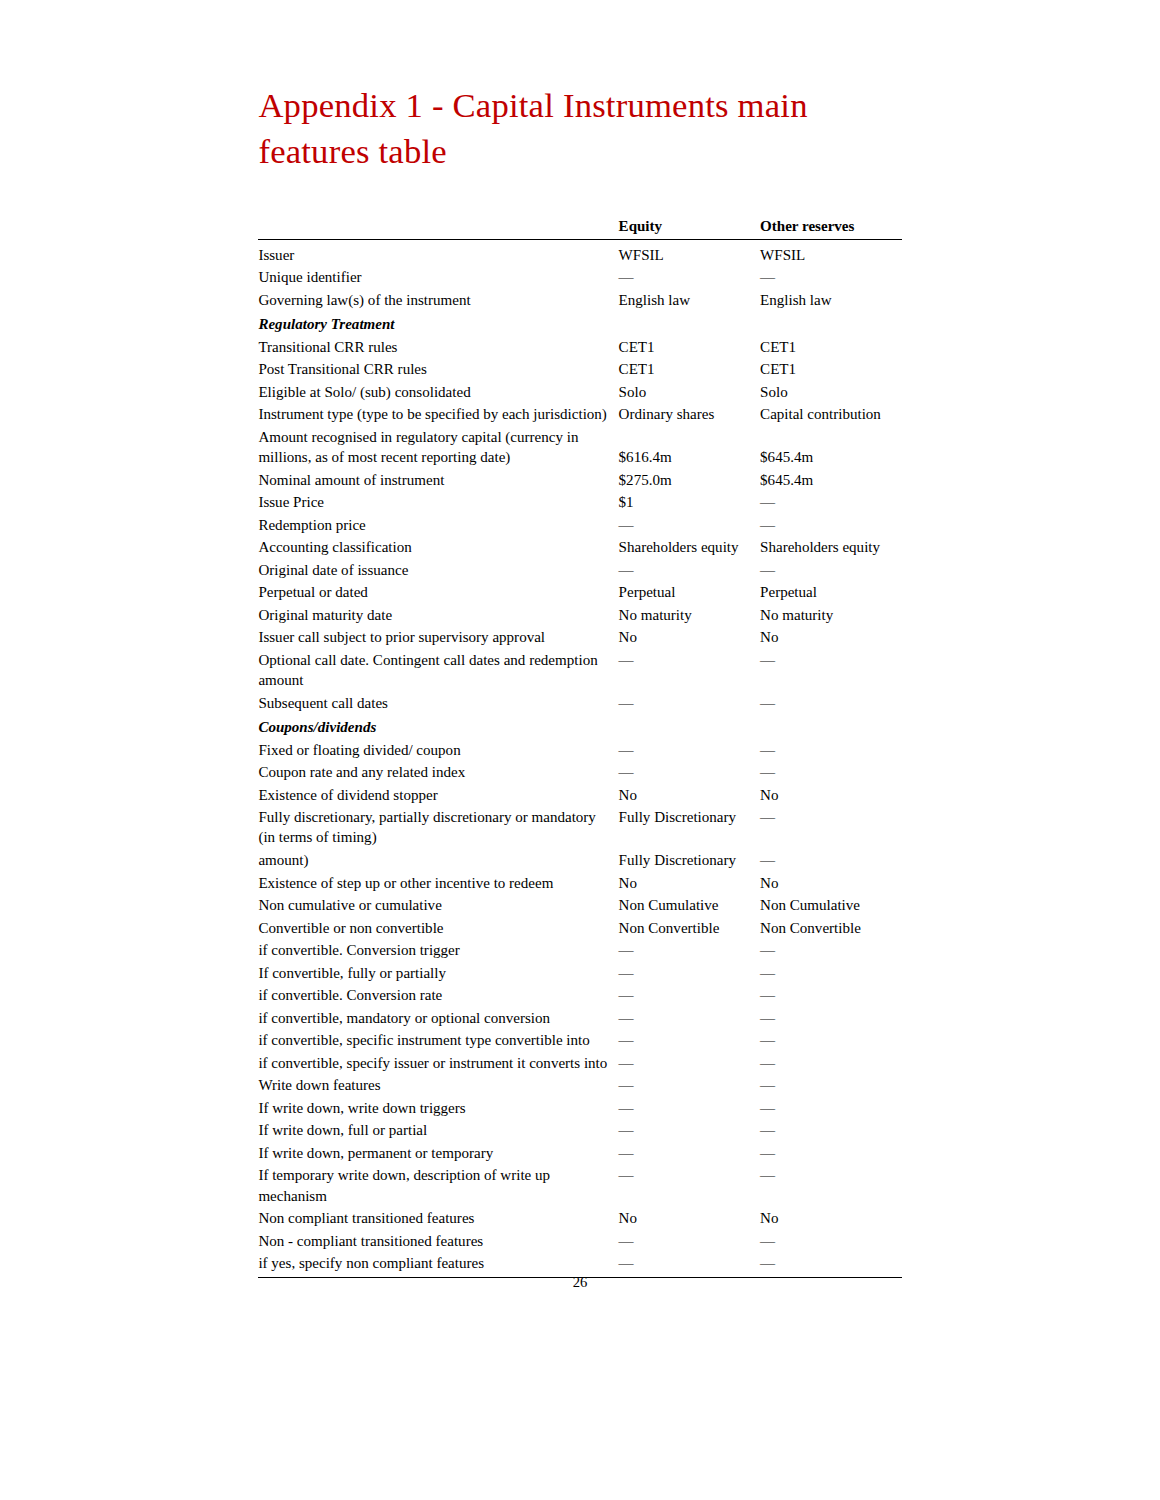Appendix 1 - Capital Instruments main features table
| | Equity | Other reserves |
| --- | --- | --- |
| Issuer | WFSIL | WFSIL |
| Unique identifier | — | — |
| Governing law(s) of the instrument | English law | English law |
| Regulatory Treatment | | |
| Transitional CRR rules | CET1 | CET1 |
| Post Transitional CRR rules | CET1 | CET1 |
| Eligible at Solo/ (sub) consolidated | Solo | Solo |
| Instrument type (type to be specified by each jurisdiction) | Ordinary shares | Capital contribution |
| Amount recognised in regulatory capital (currency in millions, as of most recent reporting date) | $616.4m | $645.4m |
| Nominal amount of instrument | $275.0m | $645.4m |
| Issue Price | $1 | — |
| Redemption price | — | — |
| Accounting classification | Shareholders equity | Shareholders equity |
| Original date of issuance | — | — |
| Perpetual or dated | Perpetual | Perpetual |
| Original maturity date | No maturity | No maturity |
| Issuer call subject to prior supervisory approval | No | No |
| Optional call date. Contingent call dates and redemption amount | — | — |
| Subsequent call dates | — | — |
| Coupons/dividends | | |
| Fixed or floating divided/ coupon | — | — |
| Coupon rate and any related index | — | — |
| Existence of dividend stopper | No | No |
| Fully discretionary, partially discretionary or mandatory (in terms of timing) | Fully Discretionary | — |
| amount) | Fully Discretionary | — |
| Existence of step up or other incentive to redeem | No | No |
| Non cumulative or cumulative | Non Cumulative | Non Cumulative |
| Convertible or non convertible | Non Convertible | Non Convertible |
| if convertible. Conversion trigger | — | — |
| If convertible, fully or partially | — | — |
| if convertible. Conversion rate | — | — |
| if convertible, mandatory or optional conversion | — | — |
| if convertible, specific instrument type convertible into | — | — |
| if convertible, specify issuer or instrument it converts into | — | — |
| Write down features | — | — |
| If write down, write down triggers | — | — |
| If write down, full or partial | — | — |
| If write down, permanent or temporary | — | — |
| If temporary write down, description of write up mechanism | — | — |
| Non compliant transitioned features | No | No |
| Non - compliant transitioned features | — | — |
| if yes, specify non compliant features | — | — |
26